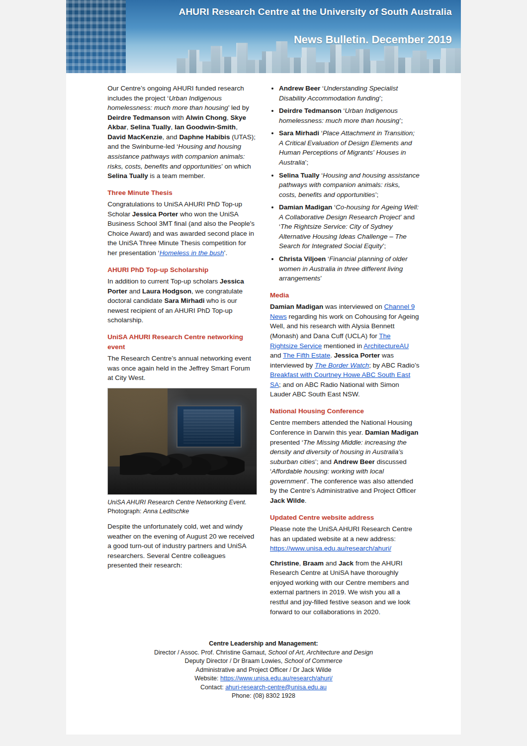AHURI Research Centre at the University of South Australia
News Bulletin. December 2019
Our Centre’s ongoing AHURI funded research includes the project ‘Urban Indigenous homelessness: much more than housing’ led by Deirdre Tedmanson with Alwin Chong, Skye Akbar, Selina Tually, Ian Goodwin-Smith, David MacKenzie, and Daphne Habibis (UTAS); and the Swinburne-led ‘Housing and housing assistance pathways with companion animals: risks, costs, benefits and opportunities’ on which Selina Tually is a team member.
Three Minute Thesis
Congratulations to UniSA AHURI PhD Top-up Scholar Jessica Porter who won the UniSA Business School 3MT final (and also the People's Choice Award) and was awarded second place in the UniSA Three Minute Thesis competition for her presentation ‘Homeless in the bush’.
AHURI PhD Top-up Scholarship
In addition to current Top-up scholars Jessica Porter and Laura Hodgson, we congratulate doctoral candidate Sara Mirhadi who is our newest recipient of an AHURI PhD Top-up scholarship.
UniSA AHURI Research Centre networking event
The Research Centre’s annual networking event was once again held in the Jeffrey Smart Forum at City West.
UniSA AHURI Research Centre Networking Event.
Photograph: Anna Leditschke
Despite the unfortunately cold, wet and windy weather on the evening of August 20 we received a good turn-out of industry partners and UniSA researchers. Several Centre colleagues presented their research:
Andrew Beer ‘Understanding Specialist Disability Accommodation funding’;
Deirdre Tedmanson ‘Urban Indigenous homelessness: much more than housing’;
Sara Mirhadi ‘Place Attachment in Transition; A Critical Evaluation of Design Elements and Human Perceptions of Migrants' Houses in Australia’;
Selina Tually ‘Housing and housing assistance pathways with companion animals: risks, costs, benefits and opportunities’;
Damian Madigan ‘Co-housing for Ageing Well: A Collaborative Design Research Project’ and ‘The Rightsize Service: City of Sydney Alternative Housing Ideas Challenge – The Search for Integrated Social Equity’;
Christa Viljoen ‘Financial planning of older women in Australia in three different living arrangements’
Media
Damian Madigan was interviewed on Channel 9 News regarding his work on Cohousing for Ageing Well, and his research with Alysia Bennett (Monash) and Dana Cuff (UCLA) for The Rightsize Service mentioned in ArchitectureAU and The Fifth Estate. Jessica Porter was interviewed by The Border Watch; by ABC Radio’s Breakfast with Courtney Howe ABC South East SA; and on ABC Radio National with Simon Lauder ABC South East NSW.
National Housing Conference
Centre members attended the National Housing Conference in Darwin this year. Damian Madigan presented ‘The Missing Middle: increasing the density and diversity of housing in Australia’s suburban cities’; and Andrew Beer discussed ‘Affordable housing: working with local government’. The conference was also attended by the Centre’s Administrative and Project Officer Jack Wilde.
Updated Centre website address
Please note the UniSA AHURI Research Centre has an updated website at a new address:
https://www.unisa.edu.au/research/ahuri/
Christine, Braam and Jack from the AHURI Research Centre at UniSA have thoroughly enjoyed working with our Centre members and external partners in 2019. We wish you all a restful and joy-filled festive season and we look forward to our collaborations in 2020.
Centre Leadership and Management:
Director / Assoc. Prof. Christine Garnaut, School of Art, Architecture and Design
Deputy Director / Dr Braam Lowies, School of Commerce
Administrative and Project Officer / Dr Jack Wilde
Website: https://www.unisa.edu.au/research/ahuri/
Contact: ahuri-research-centre@unisa.edu.au
Phone: (08) 8302 1928